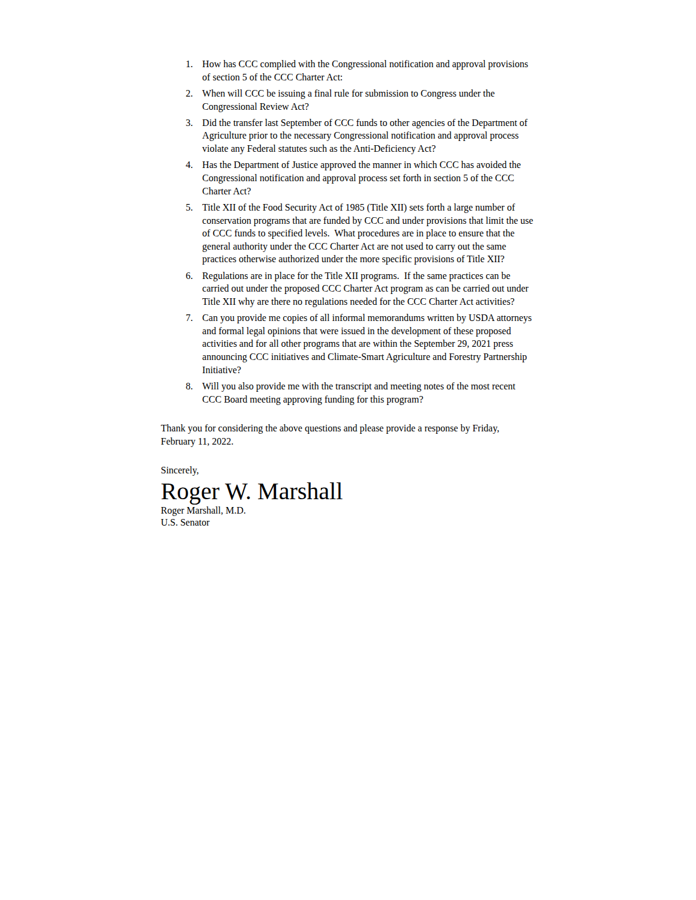How has CCC complied with the Congressional notification and approval provisions of section 5 of the CCC Charter Act:
When will CCC be issuing a final rule for submission to Congress under the Congressional Review Act?
Did the transfer last September of CCC funds to other agencies of the Department of Agriculture prior to the necessary Congressional notification and approval process violate any Federal statutes such as the Anti-Deficiency Act?
Has the Department of Justice approved the manner in which CCC has avoided the Congressional notification and approval process set forth in section 5 of the CCC Charter Act?
Title XII of the Food Security Act of 1985 (Title XII) sets forth a large number of conservation programs that are funded by CCC and under provisions that limit the use of CCC funds to specified levels. What procedures are in place to ensure that the general authority under the CCC Charter Act are not used to carry out the same practices otherwise authorized under the more specific provisions of Title XII?
Regulations are in place for the Title XII programs. If the same practices can be carried out under the proposed CCC Charter Act program as can be carried out under Title XII why are there no regulations needed for the CCC Charter Act activities?
Can you provide me copies of all informal memorandums written by USDA attorneys and formal legal opinions that were issued in the development of these proposed activities and for all other programs that are within the September 29, 2021 press announcing CCC initiatives and Climate-Smart Agriculture and Forestry Partnership Initiative?
Will you also provide me with the transcript and meeting notes of the most recent CCC Board meeting approving funding for this program?
Thank you for considering the above questions and please provide a response by Friday, February 11, 2022.
Sincerely,
Roger W. Marshall
Roger Marshall, M.D.
U.S. Senator